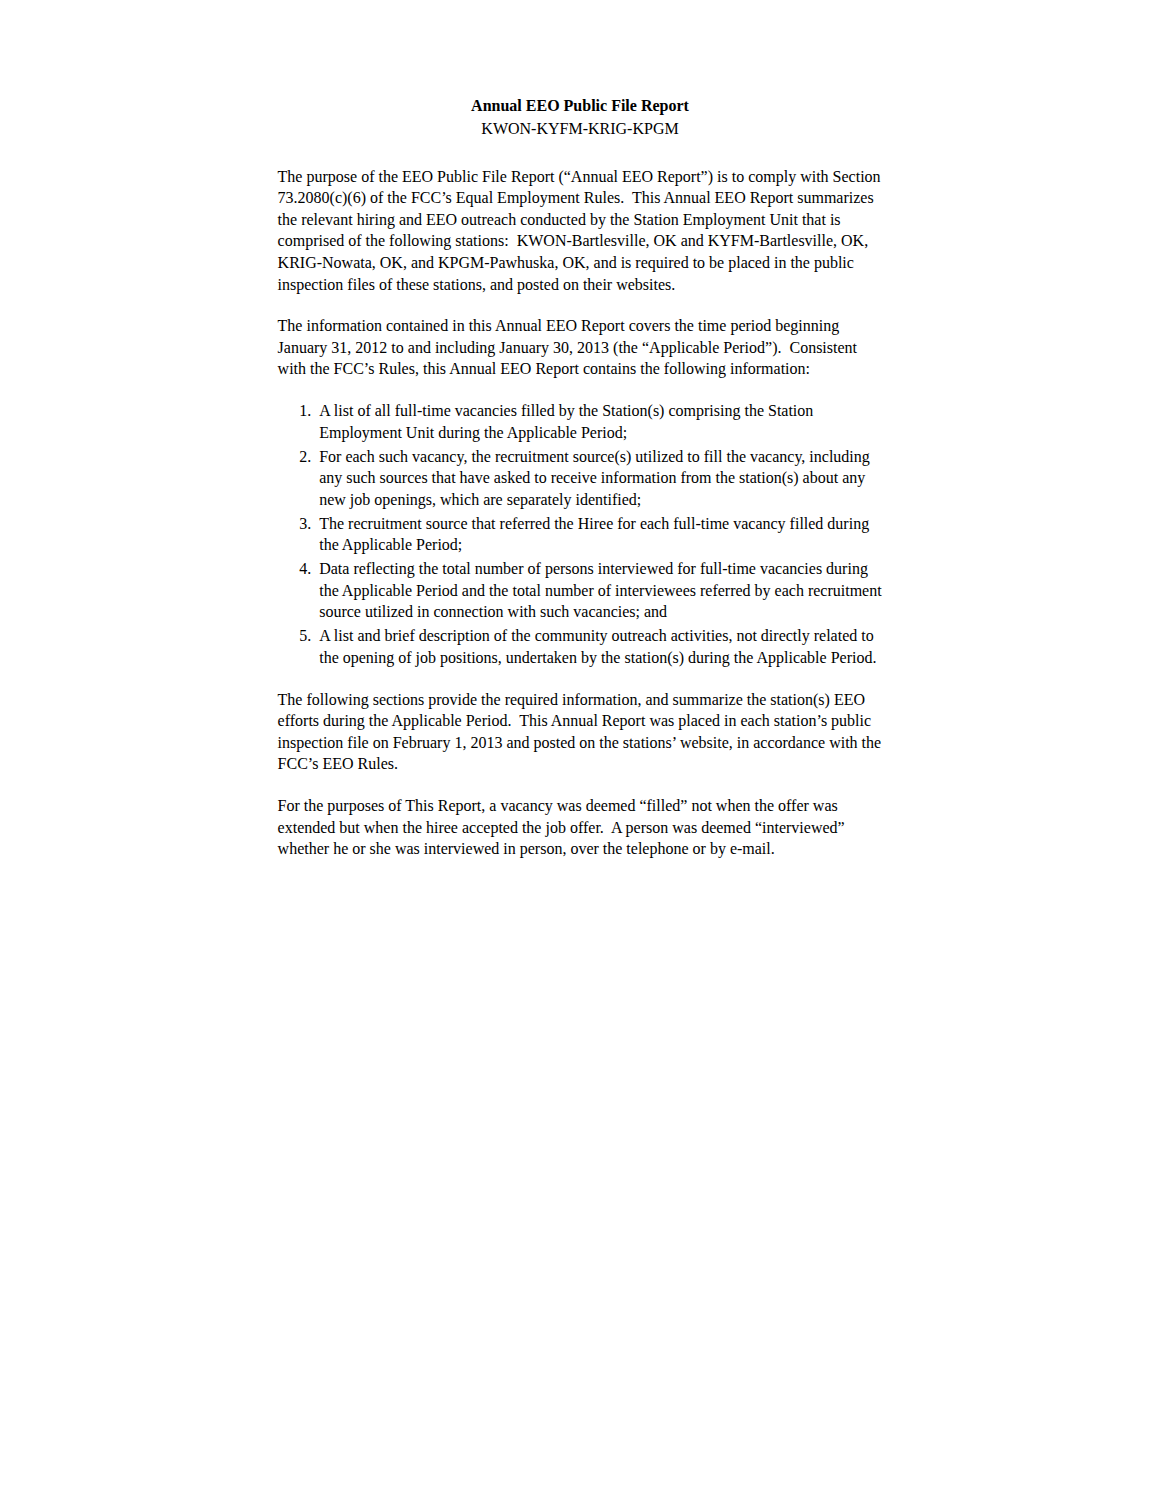Annual EEO Public File Report
KWON-KYFM-KRIG-KPGM
The purpose of the EEO Public File Report (“Annual EEO Report”) is to comply with Section 73.2080(c)(6) of the FCC’s Equal Employment Rules. This Annual EEO Report summarizes the relevant hiring and EEO outreach conducted by the Station Employment Unit that is comprised of the following stations: KWON-Bartlesville, OK and KYFM-Bartlesville, OK, KRIG-Nowata, OK, and KPGM-Pawhuska, OK, and is required to be placed in the public inspection files of these stations, and posted on their websites.
The information contained in this Annual EEO Report covers the time period beginning January 31, 2012 to and including January 30, 2013 (the “Applicable Period”). Consistent with the FCC’s Rules, this Annual EEO Report contains the following information:
A list of all full-time vacancies filled by the Station(s) comprising the Station Employment Unit during the Applicable Period;
For each such vacancy, the recruitment source(s) utilized to fill the vacancy, including any such sources that have asked to receive information from the station(s) about any new job openings, which are separately identified;
The recruitment source that referred the Hiree for each full-time vacancy filled during the Applicable Period;
Data reflecting the total number of persons interviewed for full-time vacancies during the Applicable Period and the total number of interviewees referred by each recruitment source utilized in connection with such vacancies; and
A list and brief description of the community outreach activities, not directly related to the opening of job positions, undertaken by the station(s) during the Applicable Period.
The following sections provide the required information, and summarize the station(s) EEO efforts during the Applicable Period. This Annual Report was placed in each station’s public inspection file on February 1, 2013 and posted on the stations’ website, in accordance with the FCC’s EEO Rules.
For the purposes of This Report, a vacancy was deemed “filled” not when the offer was extended but when the hiree accepted the job offer. A person was deemed “interviewed” whether he or she was interviewed in person, over the telephone or by e-mail.